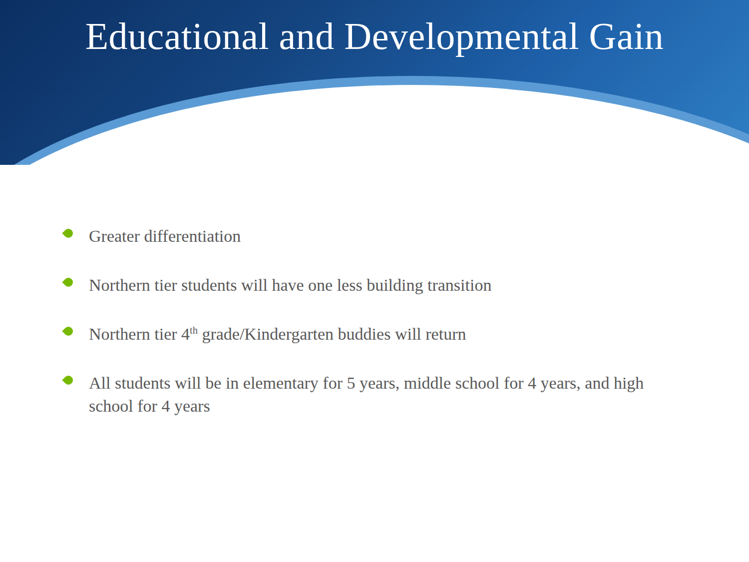Educational and Developmental Gain
Greater differentiation
Northern tier students will have one less building transition
Northern tier 4th grade/Kindergarten buddies will return
All students will be in elementary for 5 years, middle school for 4 years, and high school for 4 years